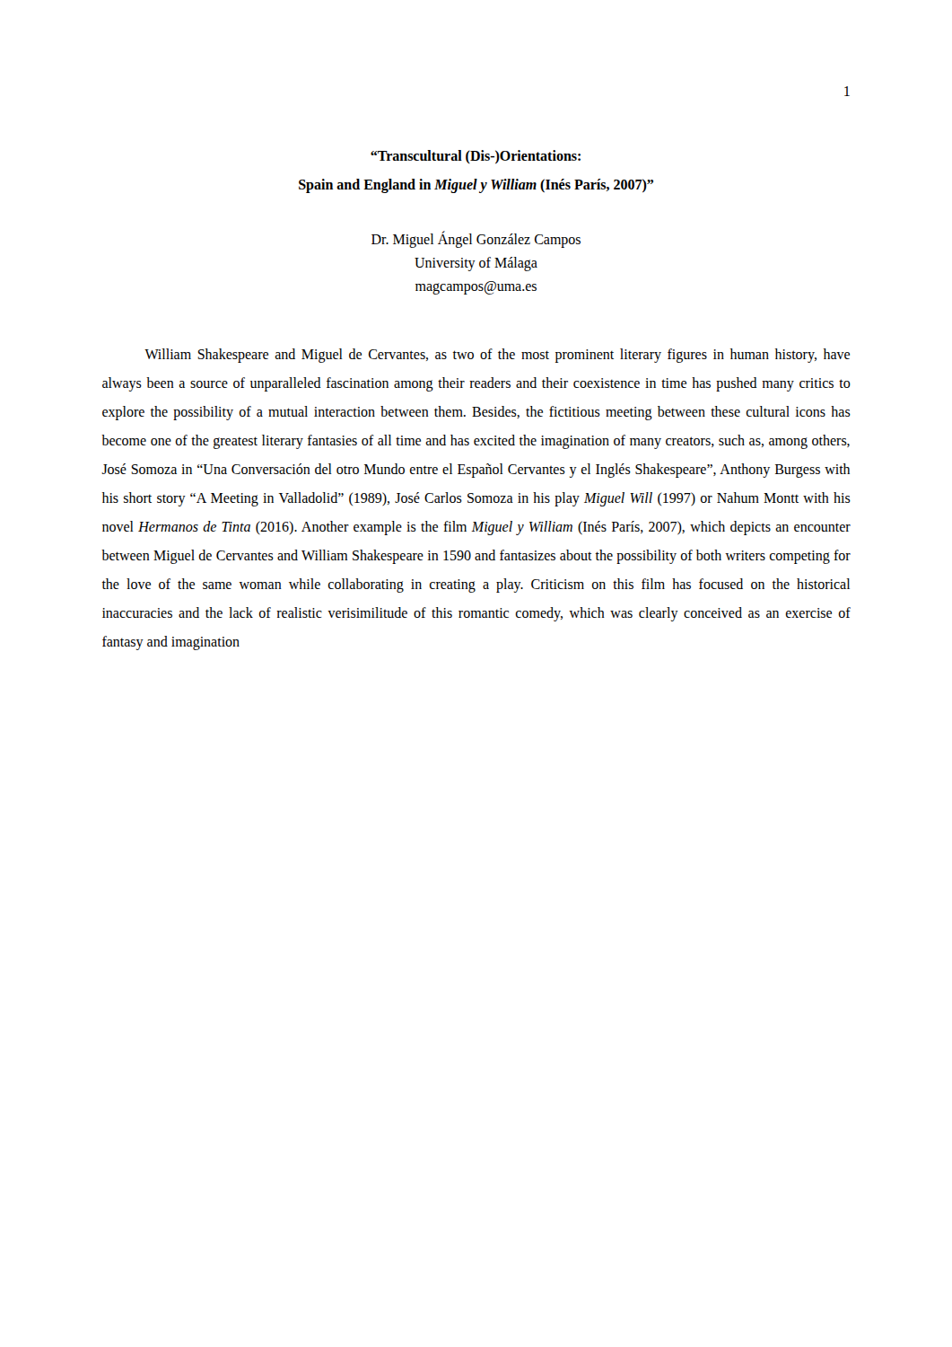1
“Transcultural (Dis-)Orientations:
Spain and England in Miguel y William (Inés París, 2007)”
Dr. Miguel Ángel González Campos
University of Málaga
magcampos@uma.es
William Shakespeare and Miguel de Cervantes, as two of the most prominent literary figures in human history, have always been a source of unparalleled fascination among their readers and their coexistence in time has pushed many critics to explore the possibility of a mutual interaction between them. Besides, the fictitious meeting between these cultural icons has become one of the greatest literary fantasies of all time and has excited the imagination of many creators, such as, among others, José Somoza in “Una Conversación del otro Mundo entre el Español Cervantes y el Inglés Shakespeare”, Anthony Burgess with his short story “A Meeting in Valladolid” (1989), José Carlos Somoza in his play Miguel Will (1997) or Nahum Montt with his novel Hermanos de Tinta (2016). Another example is the film Miguel y William (Inés París, 2007), which depicts an encounter between Miguel de Cervantes and William Shakespeare in 1590 and fantasizes about the possibility of both writers competing for the love of the same woman while collaborating in creating a play. Criticism on this film has focused on the historical inaccuracies and the lack of realistic verisimilitude of this romantic comedy, which was clearly conceived as an exercise of fantasy and imagination